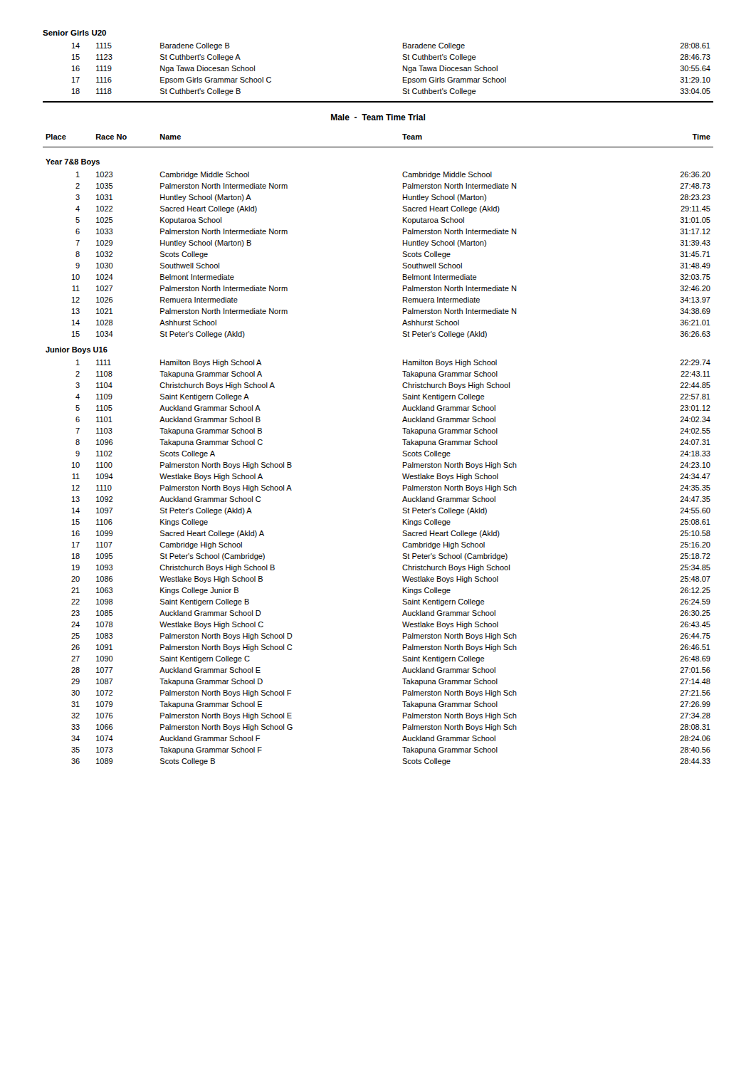Senior Girls U20
| 14 | 1115 | Baradene College B | Baradene College | 28:08.61 |
| 15 | 1123 | St Cuthbert's College A | St Cuthbert's College | 28:46.73 |
| 16 | 1119 | Nga Tawa Diocesan School | Nga Tawa Diocesan School | 30:55.64 |
| 17 | 1116 | Epsom Girls Grammar School C | Epsom Girls Grammar School | 31:29.10 |
| 18 | 1118 | St Cuthbert's College B | St Cuthbert's College | 33:04.05 |
Male - Team Time Trial
| Place | Race No | Name | Team | Time |
| Year 7&8 Boys |
| 1 | 1023 | Cambridge Middle School | Cambridge Middle School | 26:36.20 |
| 2 | 1035 | Palmerston North Intermediate Norm | Palmerston North Intermediate N | 27:48.73 |
| 3 | 1031 | Huntley School (Marton) A | Huntley School (Marton) | 28:23.23 |
| 4 | 1022 | Sacred Heart College (Akld) | Sacred Heart College (Akld) | 29:11.45 |
| 5 | 1025 | Koputaroa School | Koputaroa School | 31:01.05 |
| 6 | 1033 | Palmerston North Intermediate Norm | Palmerston North Intermediate N | 31:17.12 |
| 7 | 1029 | Huntley School (Marton) B | Huntley School (Marton) | 31:39.43 |
| 8 | 1032 | Scots College | Scots College | 31:45.71 |
| 9 | 1030 | Southwell School | Southwell School | 31:48.49 |
| 10 | 1024 | Belmont Intermediate | Belmont Intermediate | 32:03.75 |
| 11 | 1027 | Palmerston North Intermediate Norm | Palmerston North Intermediate N | 32:46.20 |
| 12 | 1026 | Remuera Intermediate | Remuera Intermediate | 34:13.97 |
| 13 | 1021 | Palmerston North Intermediate Norm | Palmerston North Intermediate N | 34:38.69 |
| 14 | 1028 | Ashhurst School | Ashhurst School | 36:21.01 |
| 15 | 1034 | St Peter's College (Akld) | St Peter's College (Akld) | 36:26.63 |
| Junior Boys U16 |
| 1 | 1111 | Hamilton Boys High School A | Hamilton Boys High School | 22:29.74 |
| 2 | 1108 | Takapuna Grammar School A | Takapuna Grammar School | 22:43.11 |
| 3 | 1104 | Christchurch Boys High School A | Christchurch Boys High School | 22:44.85 |
| 4 | 1109 | Saint Kentigern College A | Saint Kentigern College | 22:57.81 |
| 5 | 1105 | Auckland Grammar School A | Auckland Grammar School | 23:01.12 |
| 6 | 1101 | Auckland Grammar School B | Auckland Grammar School | 24:02.34 |
| 7 | 1103 | Takapuna Grammar School B | Takapuna Grammar School | 24:02.55 |
| 8 | 1096 | Takapuna Grammar School C | Takapuna Grammar School | 24:07.31 |
| 9 | 1102 | Scots College A | Scots College | 24:18.33 |
| 10 | 1100 | Palmerston North Boys High School B | Palmerston North Boys High Sch | 24:23.10 |
| 11 | 1094 | Westlake Boys High School A | Westlake Boys High School | 24:34.47 |
| 12 | 1110 | Palmerston North Boys High School A | Palmerston North Boys High Sch | 24:35.35 |
| 13 | 1092 | Auckland Grammar School C | Auckland Grammar School | 24:47.35 |
| 14 | 1097 | St Peter's College (Akld) A | St Peter's College (Akld) | 24:55.60 |
| 15 | 1106 | Kings College | Kings College | 25:08.61 |
| 16 | 1099 | Sacred Heart College (Akld) A | Sacred Heart College (Akld) | 25:10.58 |
| 17 | 1107 | Cambridge High School | Cambridge High School | 25:16.20 |
| 18 | 1095 | St Peter's School (Cambridge) | St Peter's School (Cambridge) | 25:18.72 |
| 19 | 1093 | Christchurch Boys High School B | Christchurch Boys High School | 25:34.85 |
| 20 | 1086 | Westlake Boys High School B | Westlake Boys High School | 25:48.07 |
| 21 | 1063 | Kings College Junior B | Kings College | 26:12.25 |
| 22 | 1098 | Saint Kentigern College B | Saint Kentigern College | 26:24.59 |
| 23 | 1085 | Auckland Grammar School D | Auckland Grammar School | 26:30.25 |
| 24 | 1078 | Westlake Boys High School C | Westlake Boys High School | 26:43.45 |
| 25 | 1083 | Palmerston North Boys High School D | Palmerston North Boys High Sch | 26:44.75 |
| 26 | 1091 | Palmerston North Boys High School C | Palmerston North Boys High Sch | 26:46.51 |
| 27 | 1090 | Saint Kentigern College C | Saint Kentigern College | 26:48.69 |
| 28 | 1077 | Auckland Grammar School E | Auckland Grammar School | 27:01.56 |
| 29 | 1087 | Takapuna Grammar School D | Takapuna Grammar School | 27:14.48 |
| 30 | 1072 | Palmerston North Boys High School F | Palmerston North Boys High Sch | 27:21.56 |
| 31 | 1079 | Takapuna Grammar School E | Takapuna Grammar School | 27:26.99 |
| 32 | 1076 | Palmerston North Boys High School E | Palmerston North Boys High Sch | 27:34.28 |
| 33 | 1066 | Palmerston North Boys High School G | Palmerston North Boys High Sch | 28:08.31 |
| 34 | 1074 | Auckland Grammar School F | Auckland Grammar School | 28:24.06 |
| 35 | 1073 | Takapuna Grammar School F | Takapuna Grammar School | 28:40.56 |
| 36 | 1089 | Scots College B | Scots College | 28:44.33 |